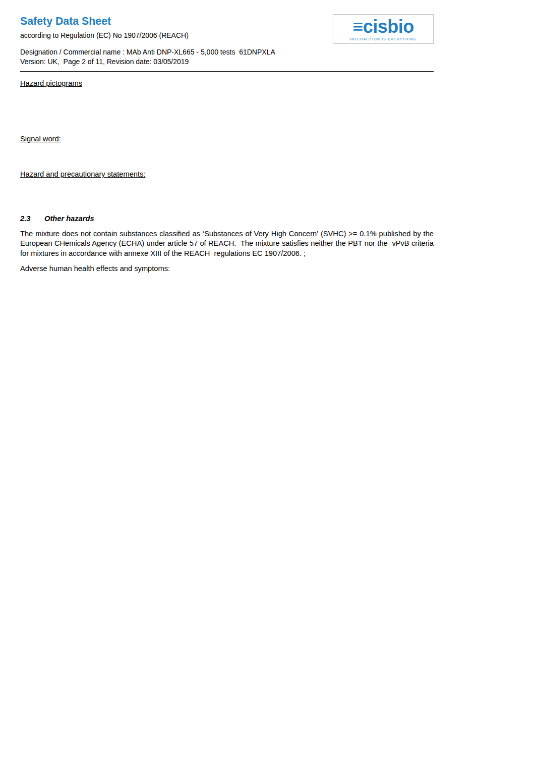≡cisbio
Interaction is everything
Safety Data Sheet
according to Regulation (EC) No 1907/2006 (REACH)
Designation / Commercial name : MAb Anti DNP-XL665 - 5,000 tests 61DNPXLA
Version: UK, Page 2 of 11, Revision date: 03/05/2019
Hazard pictograms
Signal word:
Hazard and precautionary statements:
2.3 Other hazards
The mixture does not contain substances classified as ‘Substances of Very High Concern' (SVHC) >= 0.1% published by the European CHemicals Agency (ECHA) under article 57 of REACH. The mixture satisfies neither the PBT nor the vPvB criteria for mixtures in accordance with annexe XIII of the REACH regulations EC 1907/2006. ;
Adverse human health effects and symptoms: